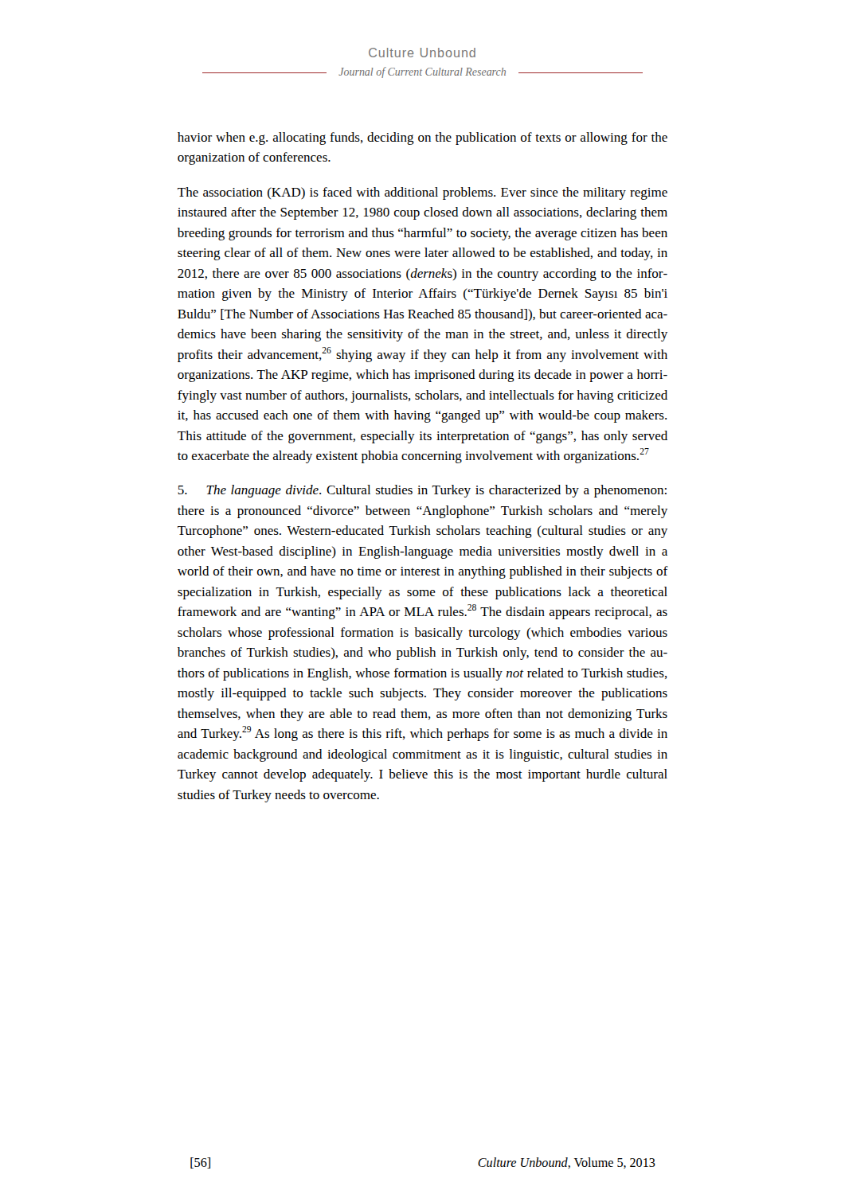Culture Unbound
Journal of Current Cultural Research
havior when e.g. allocating funds, deciding on the publication of texts or allowing for the organization of conferences.
The association (KAD) is faced with additional problems. Ever since the military regime instaured after the September 12, 1980 coup closed down all associations, declaring them breeding grounds for terrorism and thus “harmful” to society, the average citizen has been steering clear of all of them. New ones were later allowed to be established, and today, in 2012, there are over 85 000 associations (derneks) in the country according to the information given by the Ministry of Interior Affairs (“Türkiye'de Dernek Sayısı 85 bin'i Buldu” [The Number of Associations Has Reached 85 thousand]), but career-oriented academics have been sharing the sensitivity of the man in the street, and, unless it directly profits their advancement,26 shying away if they can help it from any involvement with organizations. The AKP regime, which has imprisoned during its decade in power a horrifyingly vast number of authors, journalists, scholars, and intellectuals for having criticized it, has accused each one of them with having “ganged up” with would-be coup makers. This attitude of the government, especially its interpretation of “gangs”, has only served to exacerbate the already existent phobia concerning involvement with organizations.27
5. The language divide. Cultural studies in Turkey is characterized by a phenomenon: there is a pronounced “divorce” between “Anglophone” Turkish scholars and “merely Turcophone” ones. Western-educated Turkish scholars teaching (cultural studies or any other West-based discipline) in English-language media universities mostly dwell in a world of their own, and have no time or interest in anything published in their subjects of specialization in Turkish, especially as some of these publications lack a theoretical framework and are “wanting” in APA or MLA rules.28 The disdain appears reciprocal, as scholars whose professional formation is basically turcology (which embodies various branches of Turkish studies), and who publish in Turkish only, tend to consider the authors of publications in English, whose formation is usually not related to Turkish studies, mostly ill-equipped to tackle such subjects. They consider moreover the publications themselves, when they are able to read them, as more often than not demonizing Turks and Turkey.29 As long as there is this rift, which perhaps for some is as much a divide in academic background and ideological commitment as it is linguistic, cultural studies in Turkey cannot develop adequately. I believe this is the most important hurdle cultural studies of Turkey needs to overcome.
[56] Culture Unbound, Volume 5, 2013